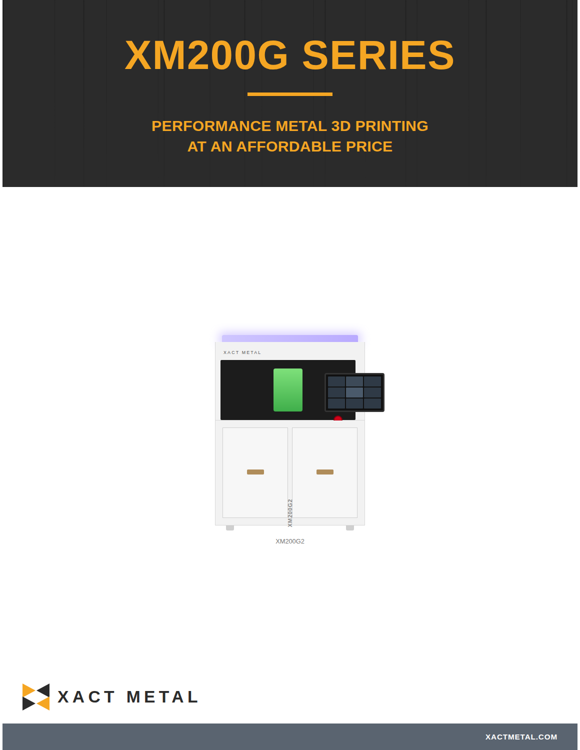XM200G SERIES
PERFORMANCE METAL 3D PRINTING
AT AN AFFORDABLE PRICE
XACT METAL
XM200G2
XM200G2
XACT METAL
XACTMETAL.COM